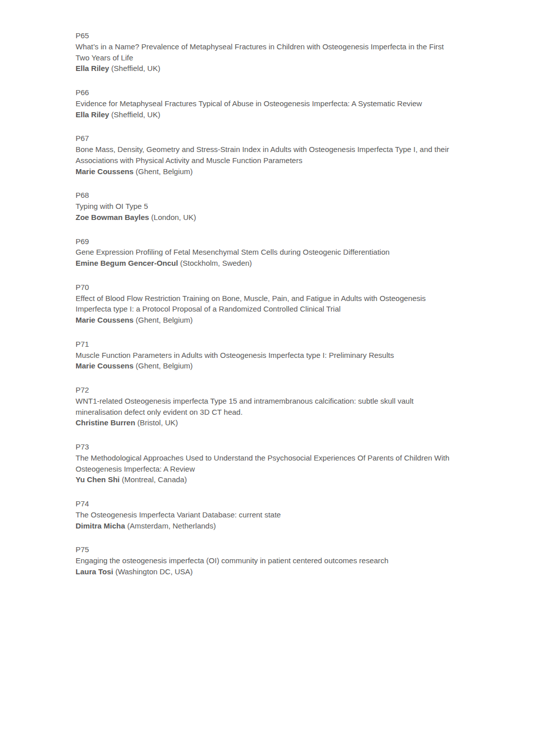P65
What’s in a Name? Prevalence of Metaphyseal Fractures in Children with Osteogenesis Imperfecta in the First Two Years of Life
Ella Riley (Sheffield, UK)
P66
Evidence for Metaphyseal Fractures Typical of Abuse in Osteogenesis Imperfecta: A Systematic Review
Ella Riley (Sheffield, UK)
P67
Bone Mass, Density, Geometry and Stress-Strain Index in Adults with Osteogenesis Imperfecta Type I, and their Associations with Physical Activity and Muscle Function Parameters
Marie Coussens (Ghent, Belgium)
P68
Typing with OI Type 5
Zoe Bowman Bayles (London, UK)
P69
Gene Expression Profiling of Fetal Mesenchymal Stem Cells during Osteogenic Differentiation
Emine Begum Gencer-Oncul (Stockholm, Sweden)
P70
Effect of Blood Flow Restriction Training on Bone, Muscle, Pain, and Fatigue in Adults with Osteogenesis Imperfecta type I: a Protocol Proposal of a Randomized Controlled Clinical Trial
Marie Coussens (Ghent, Belgium)
P71
Muscle Function Parameters in Adults with Osteogenesis Imperfecta type I: Preliminary Results
Marie Coussens (Ghent, Belgium)
P72
WNT1-related Osteogenesis imperfecta Type 15 and intramembranous calcification: subtle skull vault mineralisation defect only evident on 3D CT head.
Christine Burren (Bristol, UK)
P73
The Methodological Approaches Used to Understand the Psychosocial Experiences Of Parents of Children With Osteogenesis Imperfecta: A Review
Yu Chen Shi (Montreal, Canada)
P74
The Osteogenesis Imperfecta Variant Database: current state
Dimitra Micha (Amsterdam, Netherlands)
P75
Engaging the osteogenesis imperfecta (OI) community in patient centered outcomes research
Laura Tosi (Washington DC, USA)